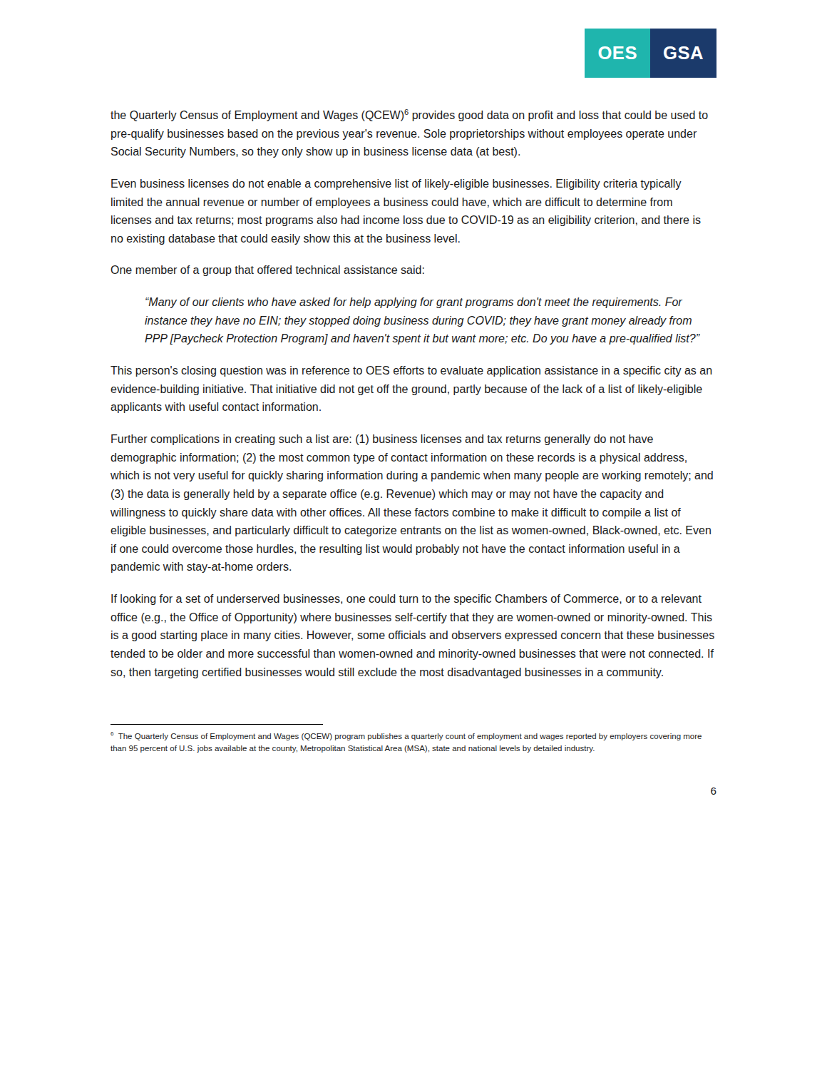OES GSA
the Quarterly Census of Employment and Wages (QCEW)6 provides good data on profit and loss that could be used to pre-qualify businesses based on the previous year's revenue. Sole proprietorships without employees operate under Social Security Numbers, so they only show up in business license data (at best).
Even business licenses do not enable a comprehensive list of likely-eligible businesses. Eligibility criteria typically limited the annual revenue or number of employees a business could have, which are difficult to determine from licenses and tax returns; most programs also had income loss due to COVID-19 as an eligibility criterion, and there is no existing database that could easily show this at the business level.
One member of a group that offered technical assistance said:
“Many of our clients who have asked for help applying for grant programs don't meet the requirements. For instance they have no EIN; they stopped doing business during COVID; they have grant money already from PPP [Paycheck Protection Program] and haven't spent it but want more; etc. Do you have a pre-qualified list?”
This person's closing question was in reference to OES efforts to evaluate application assistance in a specific city as an evidence-building initiative. That initiative did not get off the ground, partly because of the lack of a list of likely-eligible applicants with useful contact information.
Further complications in creating such a list are: (1) business licenses and tax returns generally do not have demographic information; (2) the most common type of contact information on these records is a physical address, which is not very useful for quickly sharing information during a pandemic when many people are working remotely; and (3) the data is generally held by a separate office (e.g. Revenue) which may or may not have the capacity and willingness to quickly share data with other offices. All these factors combine to make it difficult to compile a list of eligible businesses, and particularly difficult to categorize entrants on the list as women-owned, Black-owned, etc. Even if one could overcome those hurdles, the resulting list would probably not have the contact information useful in a pandemic with stay-at-home orders.
If looking for a set of underserved businesses, one could turn to the specific Chambers of Commerce, or to a relevant office (e.g., the Office of Opportunity) where businesses self-certify that they are women-owned or minority-owned. This is a good starting place in many cities. However, some officials and observers expressed concern that these businesses tended to be older and more successful than women-owned and minority-owned businesses that were not connected. If so, then targeting certified businesses would still exclude the most disadvantaged businesses in a community.
6 The Quarterly Census of Employment and Wages (QCEW) program publishes a quarterly count of employment and wages reported by employers covering more than 95 percent of U.S. jobs available at the county, Metropolitan Statistical Area (MSA), state and national levels by detailed industry.
6